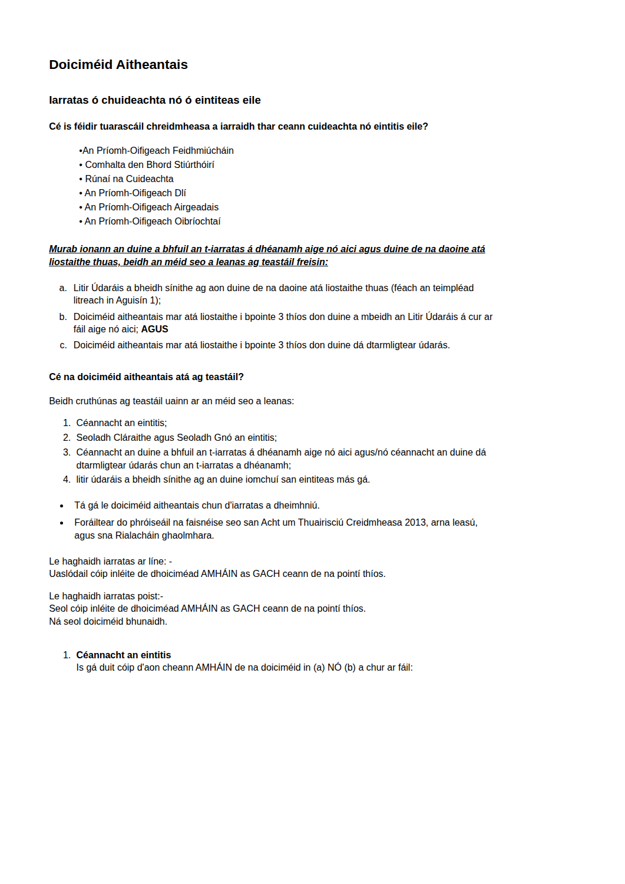Doiciméid Aitheantais
Iarratas ó chuideachta nó ó eintiteas eile
Cé is féidir tuarascáil chreidmheasa a iarraidh thar ceann cuideachta nó eintitis eile?
•An Príomh-Oifigeach Feidhmiúcháin
• Comhalta den Bhord Stiúrthóirí
• Rúnaí na Cuideachta
• An Príomh-Oifigeach Dlí
• An Príomh-Oifigeach Airgeadais
• An Príomh-Oifigeach Oibríochtaí
Murab ionann an duine a bhfuil an t-iarratas á dhéanamh aige nó aici agus duine de na daoine atá liostaithe thuas, beidh an méid seo a leanas ag teastáil freisin:
Litir Údaráis a bheidh sínithe ag aon duine de na daoine atá liostaithe thuas (féach an teimpléad litreach in Aguisín 1);
Doiciméid aitheantais mar atá liostaithe i bpointe 3 thíos don duine a mbeidh an Litir Údaráis á cur ar fáil aige nó aici; AGUS
Doiciméid aitheantais mar atá liostaithe i bpointe 3 thíos don duine dá dtarmligtear údarás.
Cé na doiciméid aitheantais atá ag teastáil?
Beidh cruthúnas ag teastáil uainn ar an méid seo a leanas:
Céannacht an eintitis;
Seoladh Cláraithe agus Seoladh Gnó an eintitis;
Céannacht an duine a bhfuil an t-iarratas á dhéanamh aige nó aici agus/nó céannacht an duine dá dtarmligtear údarás chun an t-iarratas a dhéanamh;
litir údaráis a bheidh sínithe ag an duine iomchuí san eintiteas más gá.
Tá gá le doiciméid aitheantais chun d'iarratas a dheimhniú.
Foráiltear do phróiseáil na faisnéise seo san Acht um Thuairisciú Creidmheasa 2013, arna leasú, agus sna Rialacháin ghaolmhara.
Le haghaidh iarratas ar líne: -
Uaslódail cóip inléite de dhoiciméad AMHÁIN as GACH ceann de na pointí thíos.
Le haghaidh iarratas poist:-
Seol cóip inléite de dhoiciméad AMHÁIN as GACH ceann de na pointí thíos.
Ná seol doiciméid bhunaidh.
Céannacht an eintitis
Is gá duit cóip d'aon cheann AMHÁIN de na doiciméid in (a) NÓ (b) a chur ar fáil: